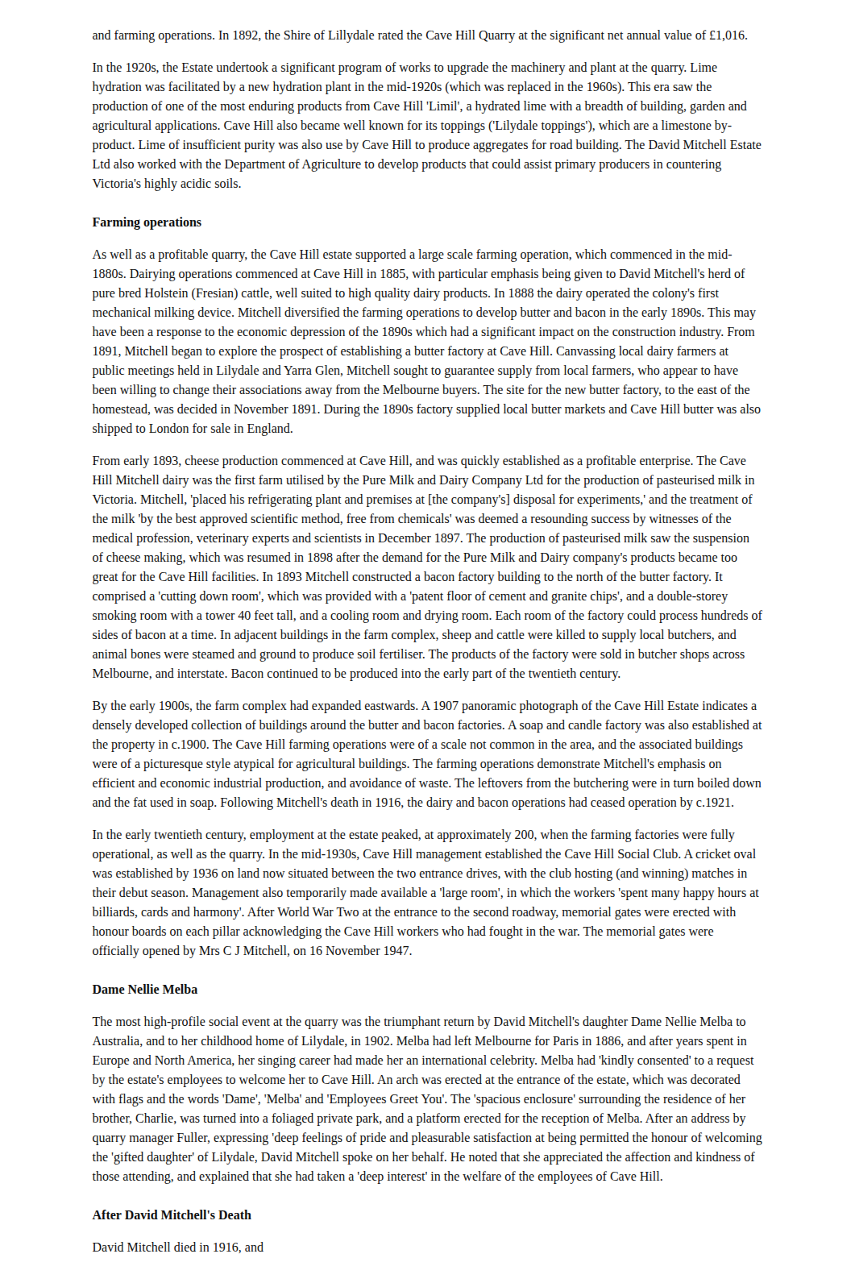and farming operations. In 1892, the Shire of Lillydale rated the Cave Hill Quarry at the significant net annual value of £1,016.
In the 1920s, the Estate undertook a significant program of works to upgrade the machinery and plant at the quarry. Lime hydration was facilitated by a new hydration plant in the mid-1920s (which was replaced in the 1960s). This era saw the production of one of the most enduring products from Cave Hill 'Limil', a hydrated lime with a breadth of building, garden and agricultural applications. Cave Hill also became well known for its toppings ('Lilydale toppings'), which are a limestone by-product. Lime of insufficient purity was also use by Cave Hill to produce aggregates for road building. The David Mitchell Estate Ltd also worked with the Department of Agriculture to develop products that could assist primary producers in countering Victoria's highly acidic soils.
Farming operations
As well as a profitable quarry, the Cave Hill estate supported a large scale farming operation, which commenced in the mid-1880s. Dairying operations commenced at Cave Hill in 1885, with particular emphasis being given to David Mitchell's herd of pure bred Holstein (Fresian) cattle, well suited to high quality dairy products. In 1888 the dairy operated the colony's first mechanical milking device. Mitchell diversified the farming operations to develop butter and bacon in the early 1890s. This may have been a response to the economic depression of the 1890s which had a significant impact on the construction industry. From 1891, Mitchell began to explore the prospect of establishing a butter factory at Cave Hill. Canvassing local dairy farmers at public meetings held in Lilydale and Yarra Glen, Mitchell sought to guarantee supply from local farmers, who appear to have been willing to change their associations away from the Melbourne buyers. The site for the new butter factory, to the east of the homestead, was decided in November 1891. During the 1890s factory supplied local butter markets and Cave Hill butter was also shipped to London for sale in England.
From early 1893, cheese production commenced at Cave Hill, and was quickly established as a profitable enterprise. The Cave Hill Mitchell dairy was the first farm utilised by the Pure Milk and Dairy Company Ltd for the production of pasteurised milk in Victoria. Mitchell, 'placed his refrigerating plant and premises at [the company's] disposal for experiments,' and the treatment of the milk 'by the best approved scientific method, free from chemicals' was deemed a resounding success by witnesses of the medical profession, veterinary experts and scientists in December 1897. The production of pasteurised milk saw the suspension of cheese making, which was resumed in 1898 after the demand for the Pure Milk and Dairy company's products became too great for the Cave Hill facilities. In 1893 Mitchell constructed a bacon factory building to the north of the butter factory. It comprised a 'cutting down room', which was provided with a 'patent floor of cement and granite chips', and a double-storey smoking room with a tower 40 feet tall, and a cooling room and drying room. Each room of the factory could process hundreds of sides of bacon at a time. In adjacent buildings in the farm complex, sheep and cattle were killed to supply local butchers, and animal bones were steamed and ground to produce soil fertiliser. The products of the factory were sold in butcher shops across Melbourne, and interstate. Bacon continued to be produced into the early part of the twentieth century.
By the early 1900s, the farm complex had expanded eastwards. A 1907 panoramic photograph of the Cave Hill Estate indicates a densely developed collection of buildings around the butter and bacon factories. A soap and candle factory was also established at the property in c.1900. The Cave Hill farming operations were of a scale not common in the area, and the associated buildings were of a picturesque style atypical for agricultural buildings. The farming operations demonstrate Mitchell's emphasis on efficient and economic industrial production, and avoidance of waste. The leftovers from the butchering were in turn boiled down and the fat used in soap. Following Mitchell's death in 1916, the dairy and bacon operations had ceased operation by c.1921.
In the early twentieth century, employment at the estate peaked, at approximately 200, when the farming factories were fully operational, as well as the quarry. In the mid-1930s, Cave Hill management established the Cave Hill Social Club. A cricket oval was established by 1936 on land now situated between the two entrance drives, with the club hosting (and winning) matches in their debut season. Management also temporarily made available a 'large room', in which the workers 'spent many happy hours at billiards, cards and harmony'. After World War Two at the entrance to the second roadway, memorial gates were erected with honour boards on each pillar acknowledging the Cave Hill workers who had fought in the war. The memorial gates were officially opened by Mrs C J Mitchell, on 16 November 1947.
Dame Nellie Melba
The most high-profile social event at the quarry was the triumphant return by David Mitchell's daughter Dame Nellie Melba to Australia, and to her childhood home of Lilydale, in 1902. Melba had left Melbourne for Paris in 1886, and after years spent in Europe and North America, her singing career had made her an international celebrity. Melba had 'kindly consented' to a request by the estate's employees to welcome her to Cave Hill. An arch was erected at the entrance of the estate, which was decorated with flags and the words 'Dame', 'Melba' and 'Employees Greet You'. The 'spacious enclosure' surrounding the residence of her brother, Charlie, was turned into a foliaged private park, and a platform erected for the reception of Melba. After an address by quarry manager Fuller, expressing 'deep feelings of pride and pleasurable satisfaction at being permitted the honour of welcoming the 'gifted daughter' of Lilydale, David Mitchell spoke on her behalf. He noted that she appreciated the affection and kindness of those attending, and explained that she had taken a 'deep interest' in the welfare of the employees of Cave Hill.
After David Mitchell's Death
David Mitchell died in 1916, and